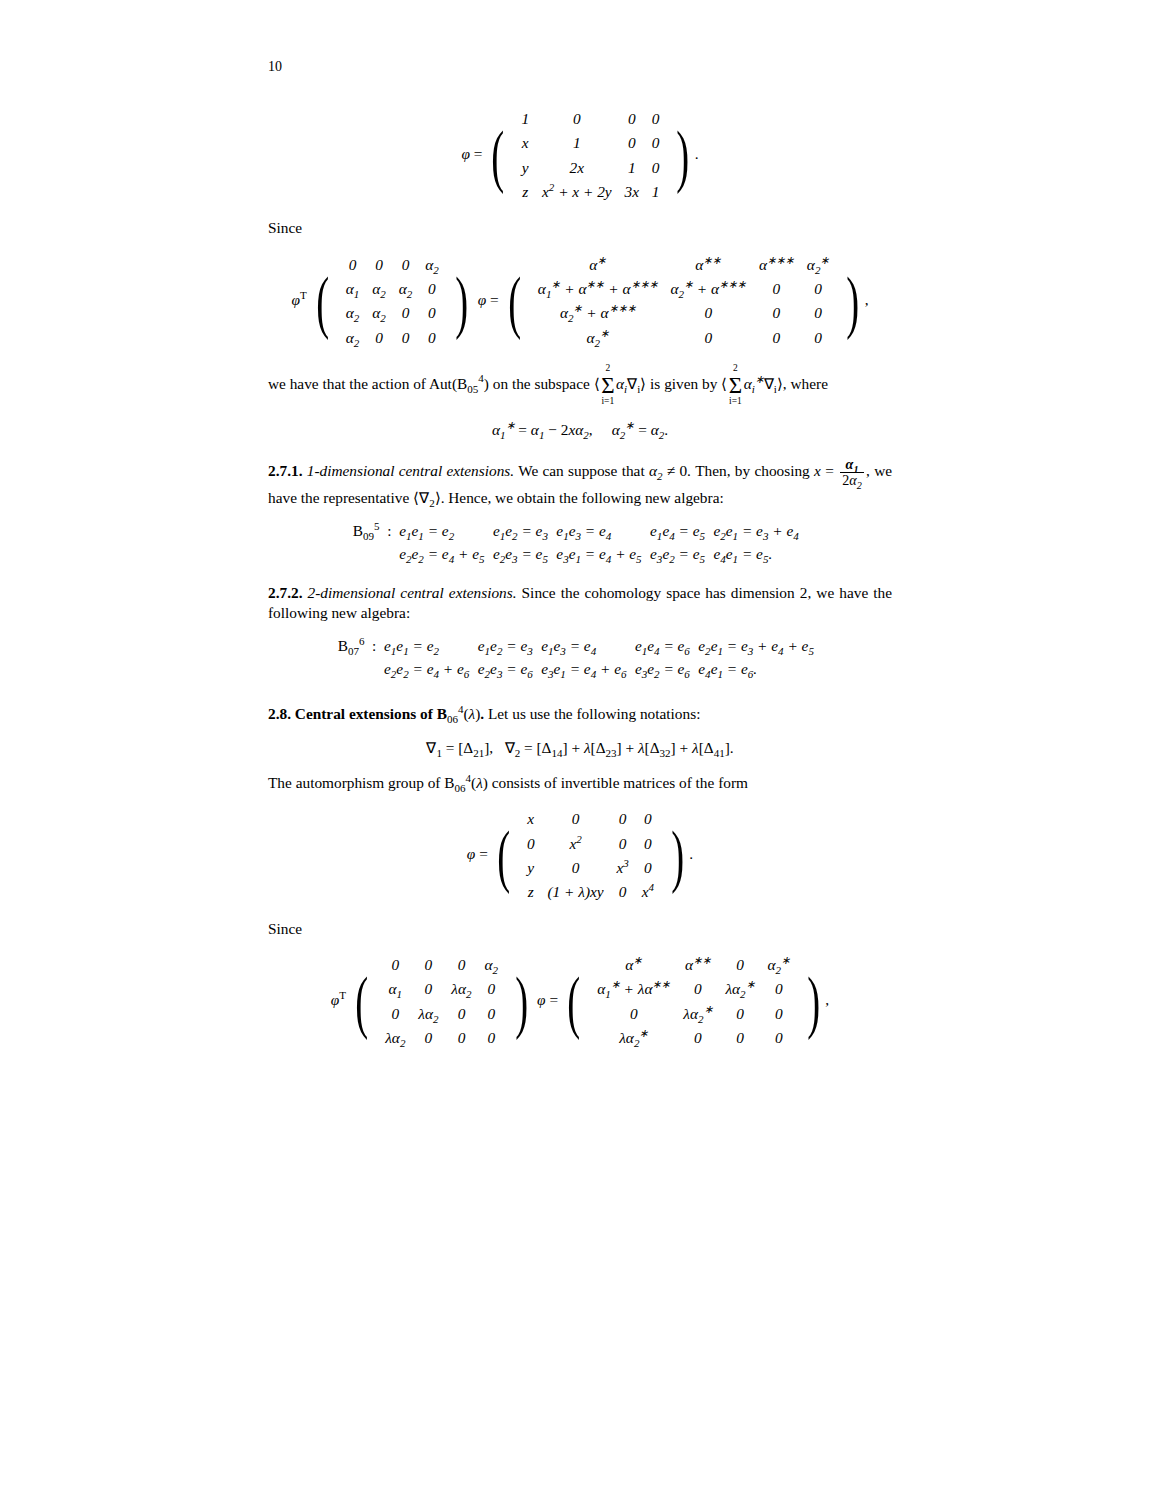10
φ = (
| 1 | 0 | 0 | 0 |
| x | 1 | 0 | 0 |
| y | 2x | 1 | 0 |
| z | x 2 + x + 2y | 3x | 1 |
) .
Since
φT (
| 0 | 0 | 0 | α 2 |
| α 1 | α 2 | α 2 | 0 |
| α 2 | α 2 | 0 | 0 |
| α 2 | 0 | 0 | 0 |
) φ = (
| α ∗ | α ∗∗ | α ∗∗∗ | α 2 ∗ |
| α 1 ∗ + α ∗∗ + α ∗∗∗ | α 2 ∗ + α ∗∗∗ | 0 | 0 |
| α 2 ∗ + α ∗∗∗ | 0 | 0 | 0 |
| α 2 ∗ | 0 | 0 | 0 |
) ,
we have that the action of Aut(B054) on the subspace ⟨2 Σi=1 αi∇i⟩ is given by ⟨2 Σi=1 αi∗∇i⟩, where
α1∗ = α1 − 2xα2, α2∗ = α2.
2.7.1. 1-dimensional central extensions. We can suppose that α2 ≠ 0. Then, by choosing x = α12α2, we have the representative ⟨∇2⟩. Hence, we obtain the following new algebra:
| B 09 5 : | e 1 e 1 = e 2 | e 1 e 2 = e 3 | e 1 e 3 = e 4 | e 1 e 4 = e 5 | e 2 e 1 = e 3 + e 4 |
| | e 2 e 2 = e 4 + e 5 | e 2 e 3 = e 5 | e 3 e 1 = e 4 + e 5 | e 3 e 2 = e 5 | e 4 e 1 = e 5 . |
2.7.2. 2-dimensional central extensions. Since the cohomology space has dimension 2, we have the following new algebra:
| B 07 6 : | e 1 e 1 = e 2 | e 1 e 2 = e 3 | e 1 e 3 = e 4 | e 1 e 4 = e 6 | e 2 e 1 = e 3 + e 4 + e 5 |
| | e 2 e 2 = e 4 + e 6 | e 2 e 3 = e 6 | e 3 e 1 = e 4 + e 6 | e 3 e 2 = e 6 | e 4 e 1 = e 6 . |
2.8. Central extensions of B064(λ). Let us use the following notations:
∇1 = [Δ21], ∇2 = [Δ14] + λ[Δ23] + λ[Δ32] + λ[Δ41].
The automorphism group of B064(λ) consists of invertible matrices of the form
φ = (
| x | 0 | 0 | 0 |
| 0 | x 2 | 0 | 0 |
| y | 0 | x 3 | 0 |
| z | (1 + λ)xy | 0 | x 4 |
) .
Since
φT (
| 0 | 0 | 0 | α 2 |
| α 1 | 0 | λα 2 | 0 |
| 0 | λα 2 | 0 | 0 |
| λα 2 | 0 | 0 | 0 |
) φ = (
| α ∗ | α ∗∗ | 0 | α 2 ∗ |
| α 1 ∗ + λα ∗∗ | 0 | λα 2 ∗ | 0 |
| 0 | λα 2 ∗ | 0 | 0 |
| λα 2 ∗ | 0 | 0 | 0 |
) ,